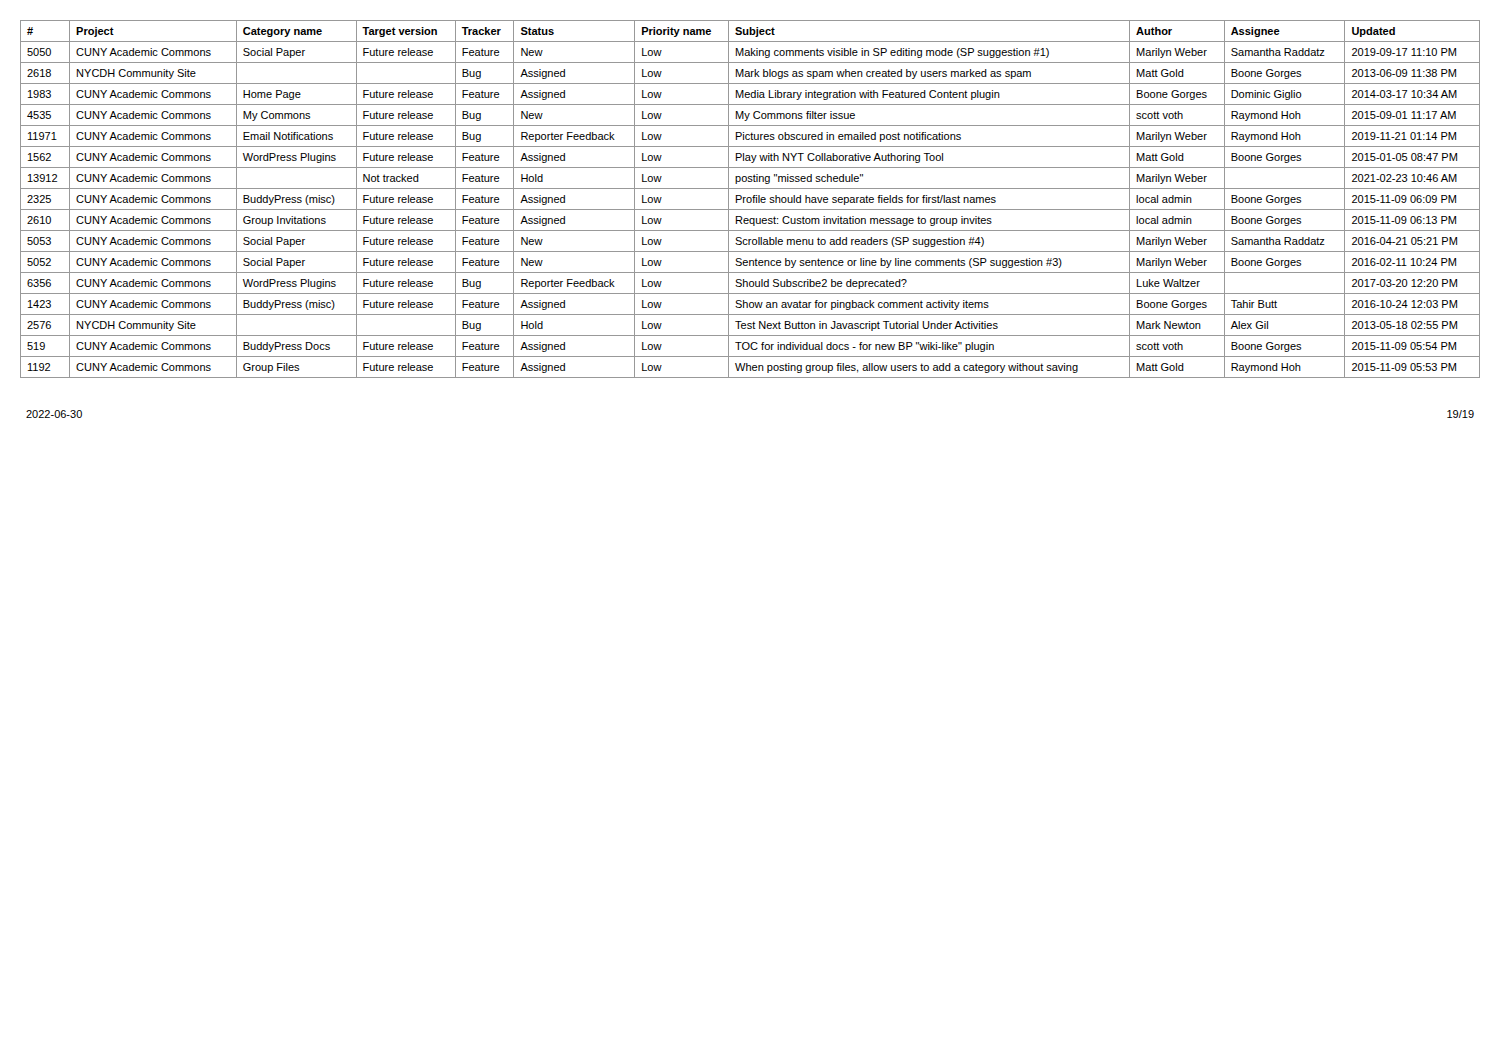| # | Project | Category name | Target version | Tracker | Status | Priority name | Subject | Author | Assignee | Updated |
| --- | --- | --- | --- | --- | --- | --- | --- | --- | --- | --- |
| 5050 | CUNY Academic Commons | Social Paper | Future release | Feature | New | Low | Making comments visible in SP editing mode (SP suggestion #1) | Marilyn Weber | Samantha Raddatz | 2019-09-17 11:10 PM |
| 2618 | NYCDH Community Site | | | Bug | Assigned | Low | Mark blogs as spam when created by users marked as spam | Matt Gold | Boone Gorges | 2013-06-09 11:38 PM |
| 1983 | CUNY Academic Commons | Home Page | Future release | Feature | Assigned | Low | Media Library integration with Featured Content plugin | Boone Gorges | Dominic Giglio | 2014-03-17 10:34 AM |
| 4535 | CUNY Academic Commons | My Commons | Future release | Bug | New | Low | My Commons filter issue | scott voth | Raymond Hoh | 2015-09-01 11:17 AM |
| 11971 | CUNY Academic Commons | Email Notifications | Future release | Bug | Reporter Feedback | Low | Pictures obscured in emailed post notifications | Marilyn Weber | Raymond Hoh | 2019-11-21 01:14 PM |
| 1562 | CUNY Academic Commons | WordPress Plugins | Future release | Feature | Assigned | Low | Play with NYT Collaborative Authoring Tool | Matt Gold | Boone Gorges | 2015-01-05 08:47 PM |
| 13912 | CUNY Academic Commons | | Not tracked | Feature | Hold | Low | posting "missed schedule" | Marilyn Weber | | 2021-02-23 10:46 AM |
| 2325 | CUNY Academic Commons | BuddyPress (misc) | Future release | Feature | Assigned | Low | Profile should have separate fields for first/last names | local admin | Boone Gorges | 2015-11-09 06:09 PM |
| 2610 | CUNY Academic Commons | Group Invitations | Future release | Feature | Assigned | Low | Request: Custom invitation message to group invites | local admin | Boone Gorges | 2015-11-09 06:13 PM |
| 5053 | CUNY Academic Commons | Social Paper | Future release | Feature | New | Low | Scrollable menu to add readers (SP suggestion #4) | Marilyn Weber | Samantha Raddatz | 2016-04-21 05:21 PM |
| 5052 | CUNY Academic Commons | Social Paper | Future release | Feature | New | Low | Sentence by sentence or line by line comments (SP suggestion #3) | Marilyn Weber | Boone Gorges | 2016-02-11 10:24 PM |
| 6356 | CUNY Academic Commons | WordPress Plugins | Future release | Bug | Reporter Feedback | Low | Should Subscribe2 be deprecated? | Luke Waltzer | | 2017-03-20 12:20 PM |
| 1423 | CUNY Academic Commons | BuddyPress (misc) | Future release | Feature | Assigned | Low | Show an avatar for pingback comment activity items | Boone Gorges | Tahir Butt | 2016-10-24 12:03 PM |
| 2576 | NYCDH Community Site | | | Bug | Hold | Low | Test Next Button in Javascript Tutorial Under Activities | Mark Newton | Alex Gil | 2013-05-18 02:55 PM |
| 519 | CUNY Academic Commons | BuddyPress Docs | Future release | Feature | Assigned | Low | TOC for individual docs - for new BP "wiki-like" plugin | scott voth | Boone Gorges | 2015-11-09 05:54 PM |
| 1192 | CUNY Academic Commons | Group Files | Future release | Feature | Assigned | Low | When posting group files, allow users to add a category without saving | Matt Gold | Raymond Hoh | 2015-11-09 05:53 PM |
| 2022-06-30 | 19/19 |